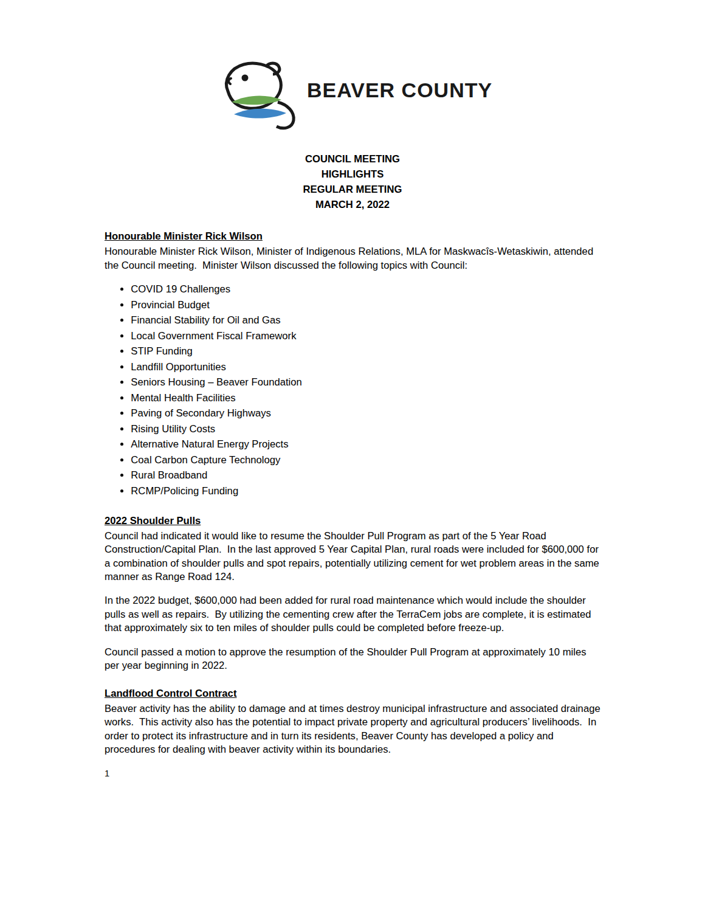BEAVER COUNTY
COUNCIL MEETING
HIGHLIGHTS
REGULAR MEETING
MARCH 2, 2022
Honourable Minister Rick Wilson
Honourable Minister Rick Wilson, Minister of Indigenous Relations, MLA for Maskwacîs-Wetaskiwin, attended the Council meeting. Minister Wilson discussed the following topics with Council:
COVID 19 Challenges
Provincial Budget
Financial Stability for Oil and Gas
Local Government Fiscal Framework
STIP Funding
Landfill Opportunities
Seniors Housing – Beaver Foundation
Mental Health Facilities
Paving of Secondary Highways
Rising Utility Costs
Alternative Natural Energy Projects
Coal Carbon Capture Technology
Rural Broadband
RCMP/Policing Funding
2022 Shoulder Pulls
Council had indicated it would like to resume the Shoulder Pull Program as part of the 5 Year Road Construction/Capital Plan. In the last approved 5 Year Capital Plan, rural roads were included for $600,000 for a combination of shoulder pulls and spot repairs, potentially utilizing cement for wet problem areas in the same manner as Range Road 124.
In the 2022 budget, $600,000 had been added for rural road maintenance which would include the shoulder pulls as well as repairs. By utilizing the cementing crew after the TerraCem jobs are complete, it is estimated that approximately six to ten miles of shoulder pulls could be completed before freeze-up.
Council passed a motion to approve the resumption of the Shoulder Pull Program at approximately 10 miles per year beginning in 2022.
Landflood Control Contract
Beaver activity has the ability to damage and at times destroy municipal infrastructure and associated drainage works. This activity also has the potential to impact private property and agricultural producers’ livelihoods. In order to protect its infrastructure and in turn its residents, Beaver County has developed a policy and procedures for dealing with beaver activity within its boundaries.
1